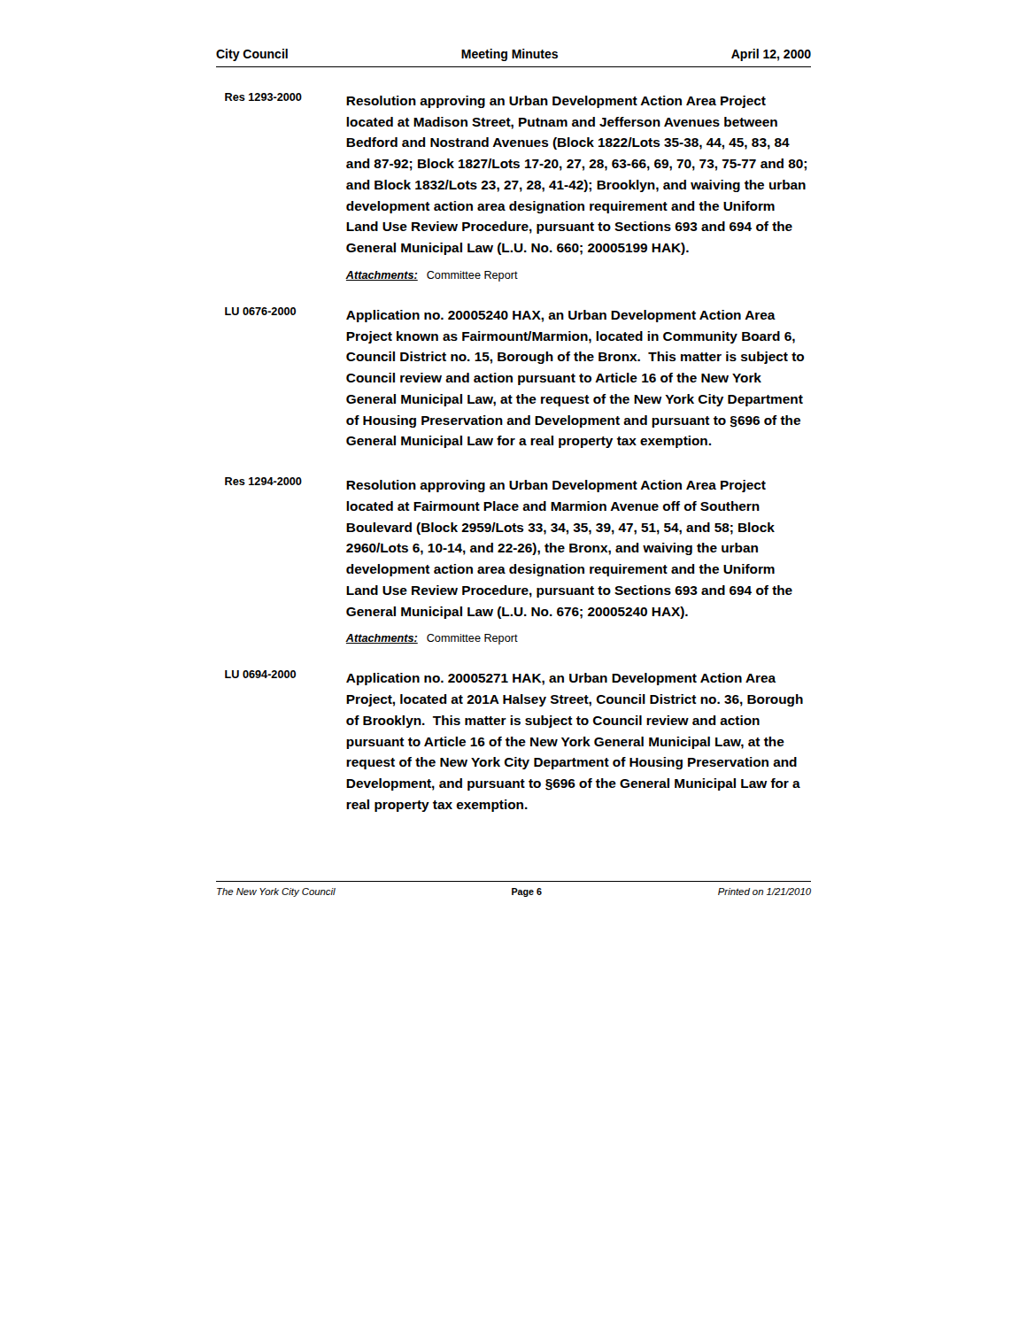City Council
Meeting Minutes
April 12, 2000
Res 1293-2000
Resolution approving an Urban Development Action Area Project located at Madison Street, Putnam and Jefferson Avenues between Bedford and Nostrand Avenues (Block 1822/Lots 35-38, 44, 45, 83, 84 and 87-92; Block 1827/Lots 17-20, 27, 28, 63-66, 69, 70, 73, 75-77 and 80; and Block 1832/Lots 23, 27, 28, 41-42); Brooklyn, and waiving the urban development action area designation requirement and the Uniform Land Use Review Procedure, pursuant to Sections 693 and 694 of the General Municipal Law (L.U. No. 660; 20005199 HAK).
Attachments: Committee Report
LU 0676-2000
Application no. 20005240 HAX, an Urban Development Action Area Project known as Fairmount/Marmion, located in Community Board 6, Council District no. 15, Borough of the Bronx. This matter is subject to Council review and action pursuant to Article 16 of the New York General Municipal Law, at the request of the New York City Department of Housing Preservation and Development and pursuant to §696 of the General Municipal Law for a real property tax exemption.
Res 1294-2000
Resolution approving an Urban Development Action Area Project located at Fairmount Place and Marmion Avenue off of Southern Boulevard (Block 2959/Lots 33, 34, 35, 39, 47, 51, 54, and 58; Block 2960/Lots 6, 10-14, and 22-26), the Bronx, and waiving the urban development action area designation requirement and the Uniform Land Use Review Procedure, pursuant to Sections 693 and 694 of the General Municipal Law (L.U. No. 676; 20005240 HAX).
Attachments: Committee Report
LU 0694-2000
Application no. 20005271 HAK, an Urban Development Action Area Project, located at 201A Halsey Street, Council District no. 36, Borough of Brooklyn. This matter is subject to Council review and action pursuant to Article 16 of the New York General Municipal Law, at the request of the New York City Department of Housing Preservation and Development, and pursuant to §696 of the General Municipal Law for a real property tax exemption.
The New York City Council
Page 6
Printed on 1/21/2010